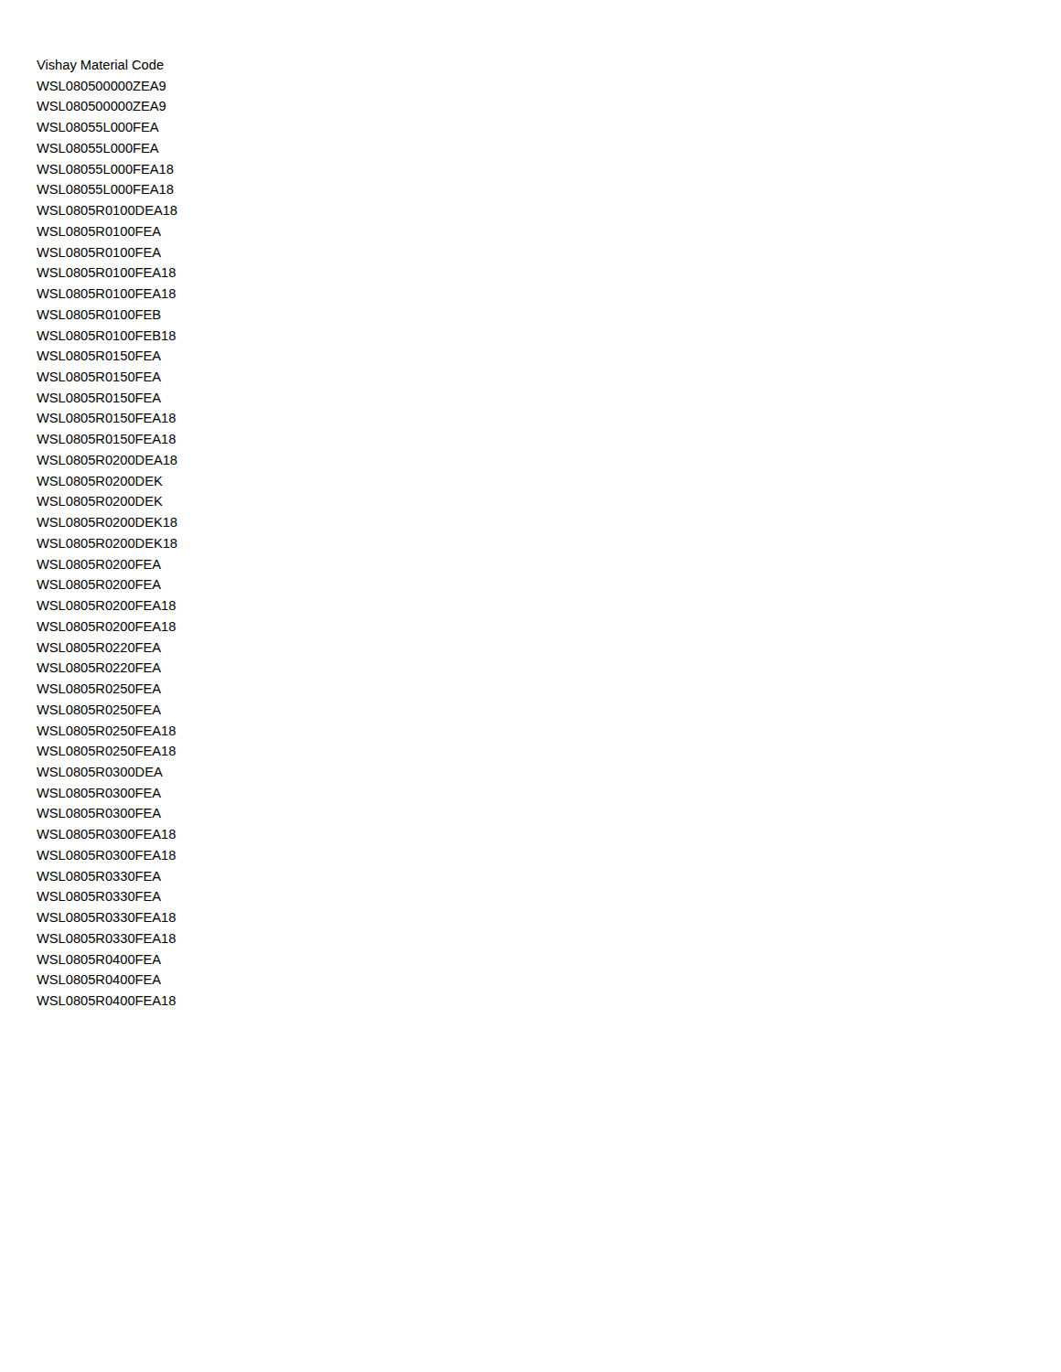Vishay Material Code
WSL080500000ZEA9
WSL080500000ZEA9
WSL08055L000FEA
WSL08055L000FEA
WSL08055L000FEA18
WSL08055L000FEA18
WSL0805R0100DEA18
WSL0805R0100FEA
WSL0805R0100FEA
WSL0805R0100FEA18
WSL0805R0100FEA18
WSL0805R0100FEB
WSL0805R0100FEB18
WSL0805R0150FEA
WSL0805R0150FEA
WSL0805R0150FEA
WSL0805R0150FEA18
WSL0805R0150FEA18
WSL0805R0200DEA18
WSL0805R0200DEK
WSL0805R0200DEK
WSL0805R0200DEK18
WSL0805R0200DEK18
WSL0805R0200FEA
WSL0805R0200FEA
WSL0805R0200FEA18
WSL0805R0200FEA18
WSL0805R0220FEA
WSL0805R0220FEA
WSL0805R0250FEA
WSL0805R0250FEA
WSL0805R0250FEA18
WSL0805R0250FEA18
WSL0805R0300DEA
WSL0805R0300FEA
WSL0805R0300FEA
WSL0805R0300FEA18
WSL0805R0300FEA18
WSL0805R0330FEA
WSL0805R0330FEA
WSL0805R0330FEA18
WSL0805R0330FEA18
WSL0805R0400FEA
WSL0805R0400FEA
WSL0805R0400FEA18